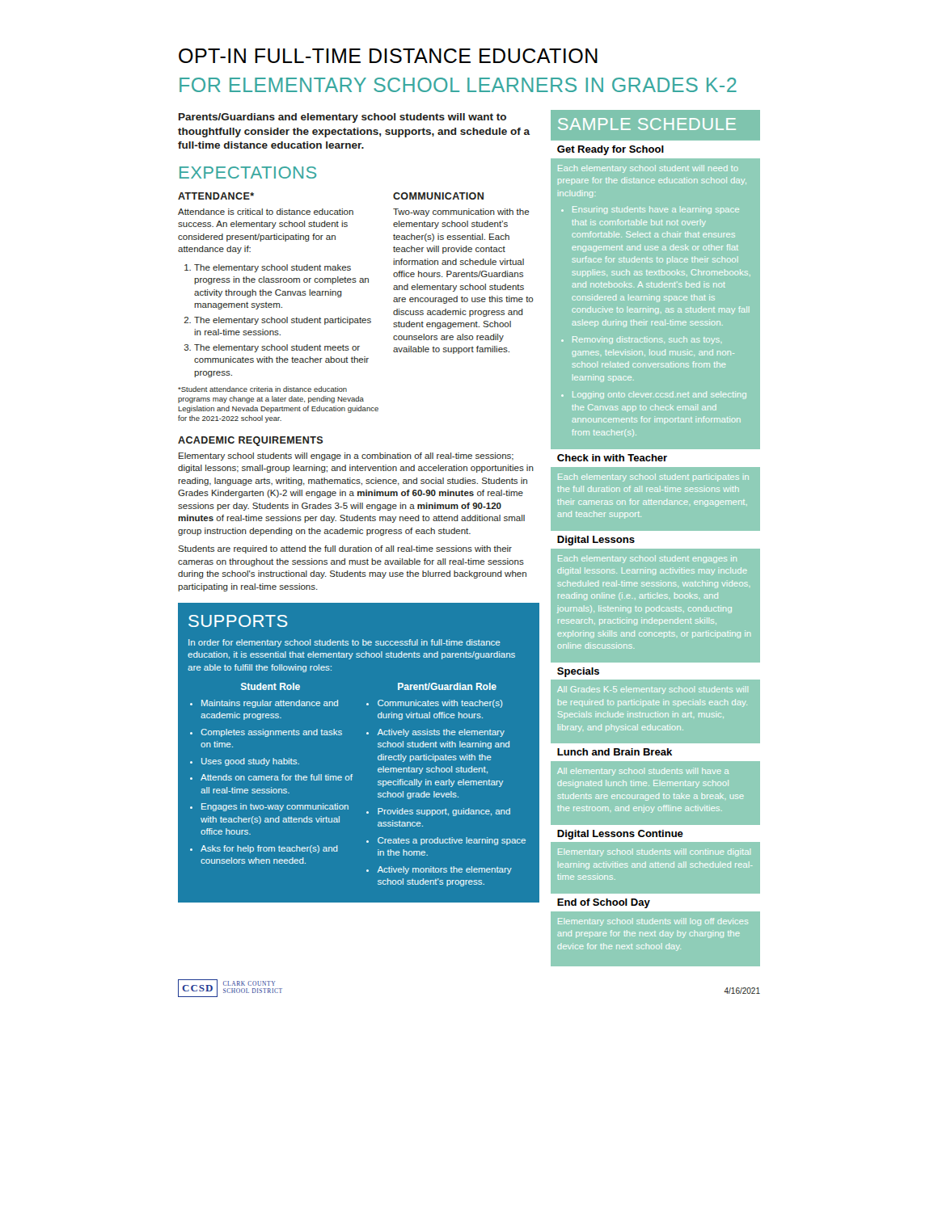Opt-In Full-Time Distance Education For Elementary School Learners in Grades K-2
Parents/Guardians and elementary school students will want to thoughtfully consider the expectations, supports, and schedule of a full-time distance education learner.
Expectations
Attendance*
Attendance is critical to distance education success. An elementary school student is considered present/participating for an attendance day if:
The elementary school student makes progress in the classroom or completes an activity through the Canvas learning management system.
The elementary school student participates in real-time sessions.
The elementary school student meets or communicates with the teacher about their progress.
*Student attendance criteria in distance education programs may change at a later date, pending Nevada Legislation and Nevada Department of Education guidance for the 2021-2022 school year.
Communication
Two-way communication with the elementary school student’s teacher(s) is essential. Each teacher will provide contact information and schedule virtual office hours. Parents/Guardians and elementary school students are encouraged to use this time to discuss academic progress and student engagement. School counselors are also readily available to support families.
Academic Requirements
Elementary school students will engage in a combination of all real-time sessions; digital lessons; small-group learning; and intervention and acceleration opportunities in reading, language arts, writing, mathematics, science, and social studies. Students in Grades Kindergarten (K)-2 will engage in a minimum of 60-90 minutes of real-time sessions per day. Students in Grades 3-5 will engage in a minimum of 90-120 minutes of real-time sessions per day. Students may need to attend additional small group instruction depending on the academic progress of each student.
Students are required to attend the full duration of all real-time sessions with their cameras on throughout the sessions and must be available for all real-time sessions during the school's instructional day. Students may use the blurred background when participating in real-time sessions.
Supports
In order for elementary school students to be successful in full-time distance education, it is essential that elementary school students and parents/guardians are able to fulfill the following roles:
Student Role
Maintains regular attendance and academic progress.
Completes assignments and tasks on time.
Uses good study habits.
Attends on camera for the full time of all real-time sessions.
Engages in two-way communication with teacher(s) and attends virtual office hours.
Asks for help from teacher(s) and counselors when needed.
Parent/Guardian Role
Communicates with teacher(s) during virtual office hours.
Actively assists the elementary school student with learning and directly participates with the elementary school student, specifically in early elementary school grade levels.
Provides support, guidance, and assistance.
Creates a productive learning space in the home.
Actively monitors the elementary school student's progress.
Sample Schedule
Get Ready for School
Each elementary school student will need to prepare for the distance education school day, including:
Ensuring students have a learning space that is comfortable but not overly comfortable. Select a chair that ensures engagement and use a desk or other flat surface for students to place their school supplies, such as textbooks, Chromebooks, and notebooks. A student's bed is not considered a learning space that is conducive to learning, as a student may fall asleep during their real-time session.
Removing distractions, such as toys, games, television, loud music, and non-school related conversations from the learning space.
Logging onto clever.ccsd.net and selecting the Canvas app to check email and announcements for important information from teacher(s).
Check in with Teacher
Each elementary school student participates in the full duration of all real-time sessions with their cameras on for attendance, engagement, and teacher support.
Digital Lessons
Each elementary school student engages in digital lessons. Learning activities may include scheduled real-time sessions, watching videos, reading online (i.e., articles, books, and journals), listening to podcasts, conducting research, practicing independent skills, exploring skills and concepts, or participating in online discussions.
Specials
All Grades K-5 elementary school students will be required to participate in specials each day. Specials include instruction in art, music, library, and physical education.
Lunch and Brain Break
All elementary school students will have a designated lunch time. Elementary school students are encouraged to take a break, use the restroom, and enjoy offline activities.
Digital Lessons Continue
Elementary school students will continue digital learning activities and attend all scheduled real-time sessions.
End of School Day
Elementary school students will log off devices and prepare for the next day by charging the device for the next school day.
CCSD CLARK COUNTY
SCHOOL DISTRICT
4/16/2021